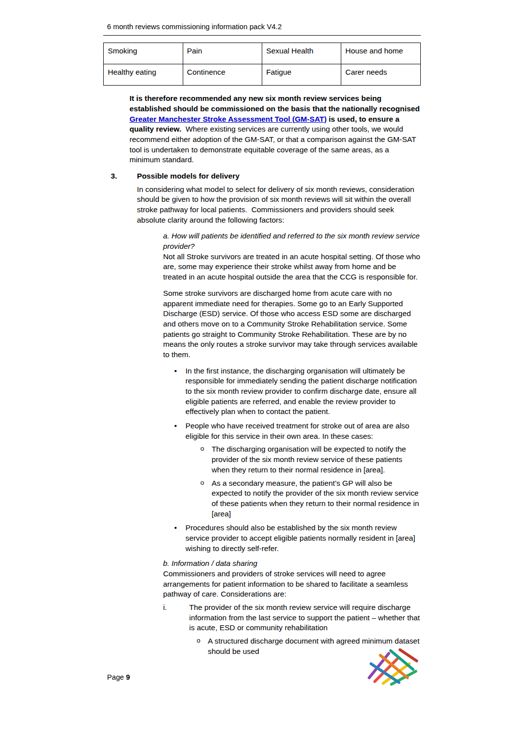6 month reviews commissioning information pack V4.2
| Smoking | Pain | Sexual Health | House and home |
| Healthy eating | Continence | Fatigue | Carer needs |
It is therefore recommended any new six month review services being established should be commissioned on the basis that the nationally recognised Greater Manchester Stroke Assessment Tool (GM-SAT) is used, to ensure a quality review. Where existing services are currently using other tools, we would recommend either adoption of the GM-SAT, or that a comparison against the GM-SAT tool is undertaken to demonstrate equitable coverage of the same areas, as a minimum standard.
3.
Possible models for delivery
In considering what model to select for delivery of six month reviews, consideration should be given to how the provision of six month reviews will sit within the overall stroke pathway for local patients. Commissioners and providers should seek absolute clarity around the following factors:
a. How will patients be identified and referred to the six month review service provider?
Not all Stroke survivors are treated in an acute hospital setting. Of those who are, some may experience their stroke whilst away from home and be treated in an acute hospital outside the area that the CCG is responsible for.
Some stroke survivors are discharged home from acute care with no apparent immediate need for therapies. Some go to an Early Supported Discharge (ESD) service. Of those who access ESD some are discharged and others move on to a Community Stroke Rehabilitation service. Some patients go straight to Community Stroke Rehabilitation. These are by no means the only routes a stroke survivor may take through services available to them.
In the first instance, the discharging organisation will ultimately be responsible for immediately sending the patient discharge notification to the six month review provider to confirm discharge date, ensure all eligible patients are referred, and enable the review provider to effectively plan when to contact the patient.
People who have received treatment for stroke out of area are also eligible for this service in their own area. In these cases:
The discharging organisation will be expected to notify the provider of the six month review service of these patients when they return to their normal residence in [area].
As a secondary measure, the patient’s GP will also be expected to notify the provider of the six month review service of these patients when they return to their normal residence in [area]
Procedures should also be established by the six month review service provider to accept eligible patients normally resident in [area] wishing to directly self-refer.
b. Information / data sharing
Commissioners and providers of stroke services will need to agree arrangements for patient information to be shared to facilitate a seamless pathway of care. Considerations are:
i.
The provider of the six month review service will require discharge information from the last service to support the patient – whether that is acute, ESD or community rehabilitation
A structured discharge document with agreed minimum dataset should be used
Page 9